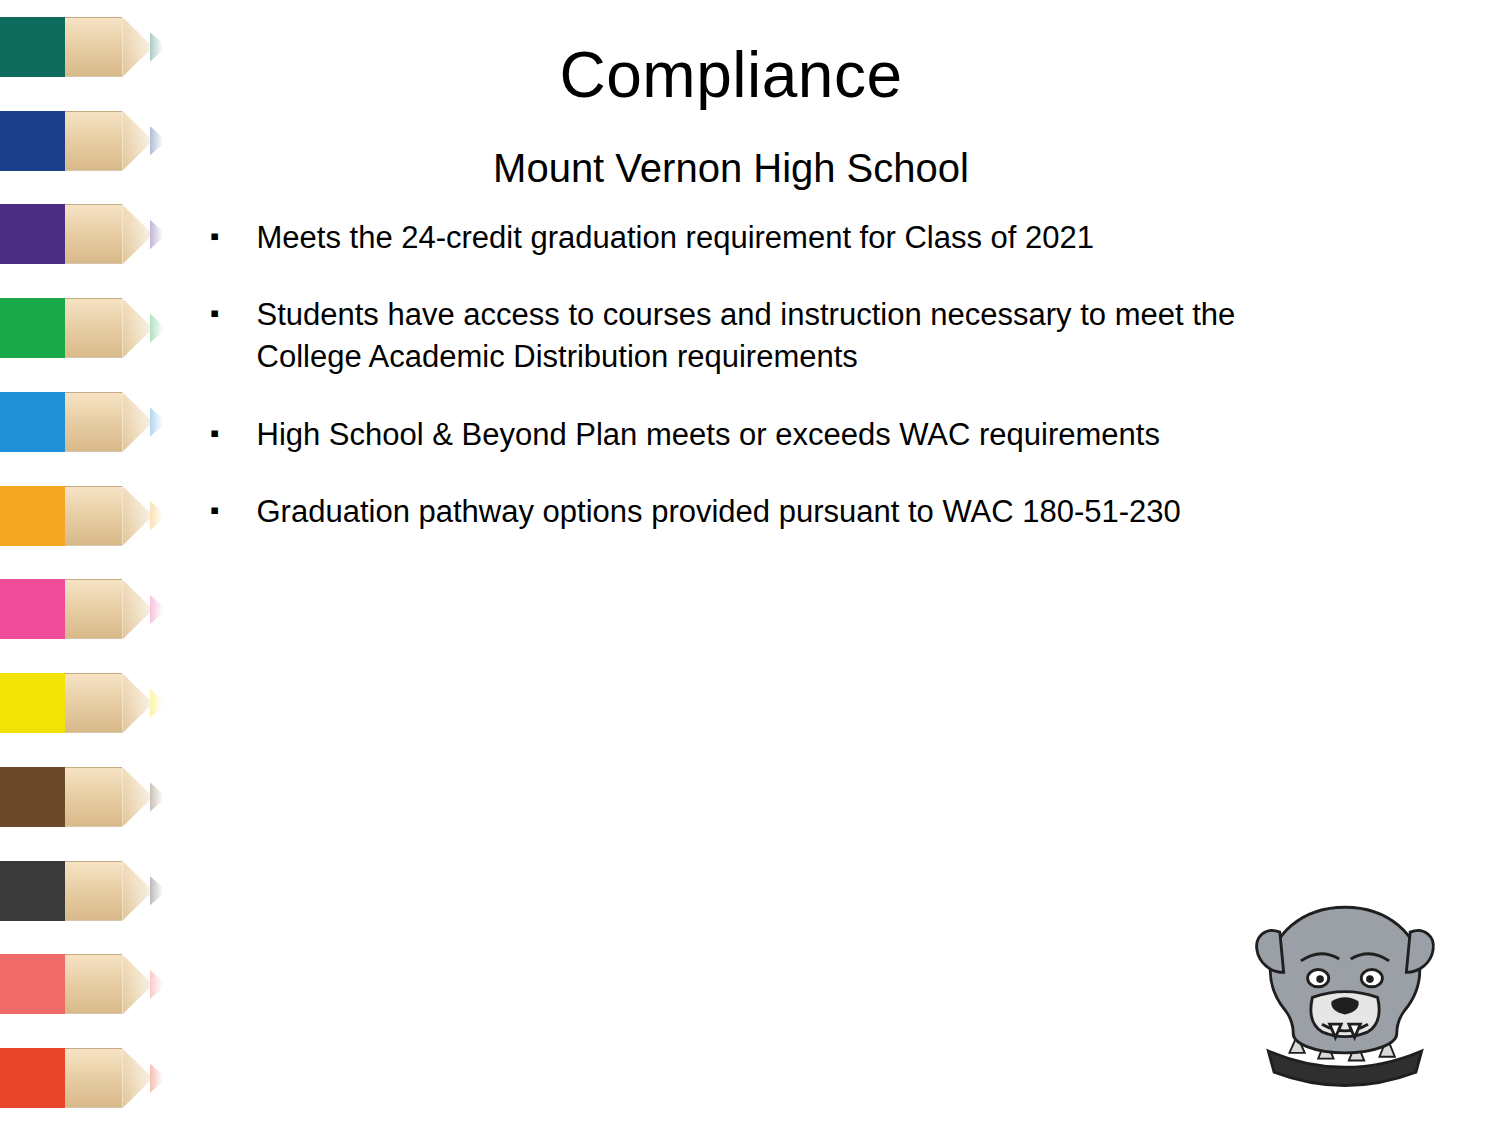Compliance
Mount Vernon High School
Meets the 24-credit graduation requirement for Class of 2021
Students have access to courses and instruction necessary to meet the College Academic Distribution requirements
High School & Beyond Plan meets or exceeds WAC requirements
Graduation pathway options provided pursuant to WAC 180-51-230